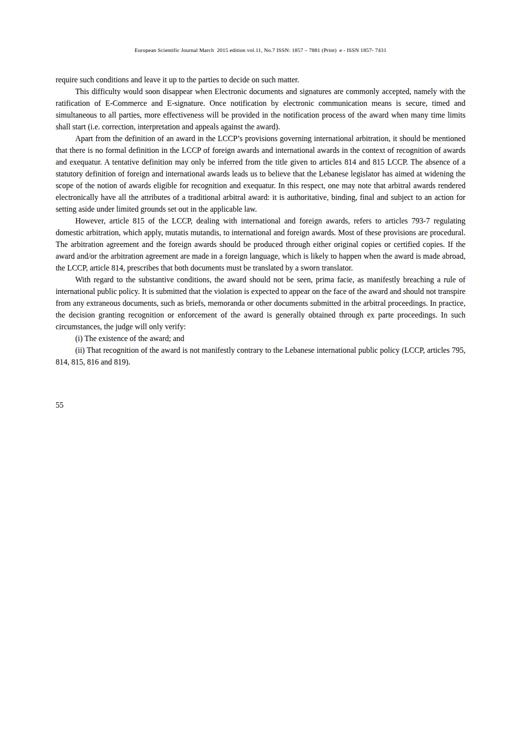European Scientific Journal March 2015 edition vol.11, No.7 ISSN: 1857 – 7881 (Print) e - ISSN 1857- 7431
require such conditions and leave it up to the parties to decide on such matter.
This difficulty would soon disappear when Electronic documents and signatures are commonly accepted, namely with the ratification of E-Commerce and E-signature. Once notification by electronic communication means is secure, timed and simultaneous to all parties, more effectiveness will be provided in the notification process of the award when many time limits shall start (i.e. correction, interpretation and appeals against the award).
Apart from the definition of an award in the LCCP’s provisions governing international arbitration, it should be mentioned that there is no formal definition in the LCCP of foreign awards and international awards in the context of recognition of awards and exequatur. A tentative definition may only be inferred from the title given to articles 814 and 815 LCCP. The absence of a statutory definition of foreign and international awards leads us to believe that the Lebanese legislator has aimed at widening the scope of the notion of awards eligible for recognition and exequatur. In this respect, one may note that arbitral awards rendered electronically have all the attributes of a traditional arbitral award: it is authoritative, binding, final and subject to an action for setting aside under limited grounds set out in the applicable law.
However, article 815 of the LCCP, dealing with international and foreign awards, refers to articles 793-7 regulating domestic arbitration, which apply, mutatis mutandis, to international and foreign awards. Most of these provisions are procedural. The arbitration agreement and the foreign awards should be produced through either original copies or certified copies. If the award and/or the arbitration agreement are made in a foreign language, which is likely to happen when the award is made abroad, the LCCP, article 814, prescribes that both documents must be translated by a sworn translator.
With regard to the substantive conditions, the award should not be seen, prima facie, as manifestly breaching a rule of international public policy. It is submitted that the violation is expected to appear on the face of the award and should not transpire from any extraneous documents, such as briefs, memoranda or other documents submitted in the arbitral proceedings. In practice, the decision granting recognition or enforcement of the award is generally obtained through ex parte proceedings. In such circumstances, the judge will only verify:
(i) The existence of the award; and
(ii) That recognition of the award is not manifestly contrary to the Lebanese international public policy (LCCP, articles 795, 814, 815, 816 and 819).
55